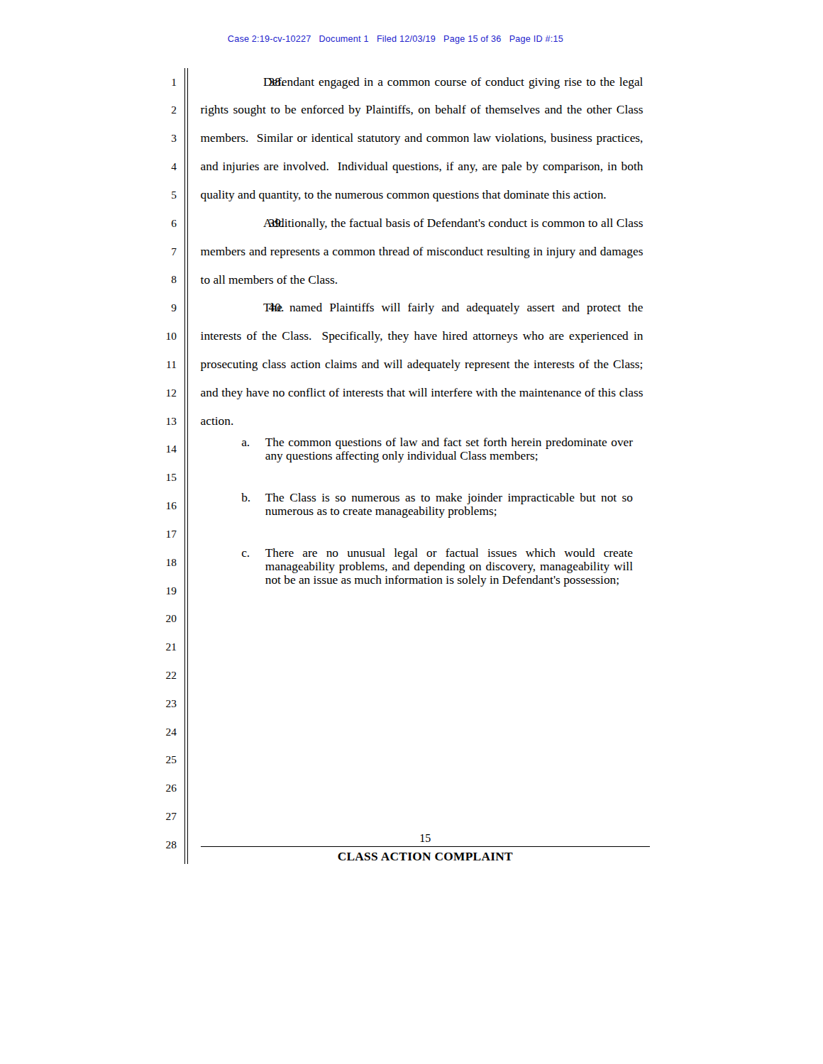Case 2:19-cv-10227 Document 1 Filed 12/03/19 Page 15 of 36 Page ID #:15
1 2 3 4 5 6 7 8 9 10 11 12 13 14 15 16 17 18 19 20 21 22 23 24 25 26 27 28
38. Defendant engaged in a common course of conduct giving rise to the legal rights sought to be enforced by Plaintiffs, on behalf of themselves and the other Class members. Similar or identical statutory and common law violations, business practices, and injuries are involved. Individual questions, if any, are pale by comparison, in both quality and quantity, to the numerous common questions that dominate this action.
39. Additionally, the factual basis of Defendant's conduct is common to all Class members and represents a common thread of misconduct resulting in injury and damages to all members of the Class.
40. The named Plaintiffs will fairly and adequately assert and protect the interests of the Class. Specifically, they have hired attorneys who are experienced in prosecuting class action claims and will adequately represent the interests of the Class; and they have no conflict of interests that will interfere with the maintenance of this class action.
a. The common questions of law and fact set forth herein predominate over any questions affecting only individual Class members;
b. The Class is so numerous as to make joinder impracticable but not so numerous as to create manageability problems;
c. There are no unusual legal or factual issues which would create manageability problems, and depending on discovery, manageability will not be an issue as much information is solely in Defendant's possession;
15
CLASS ACTION COMPLAINT